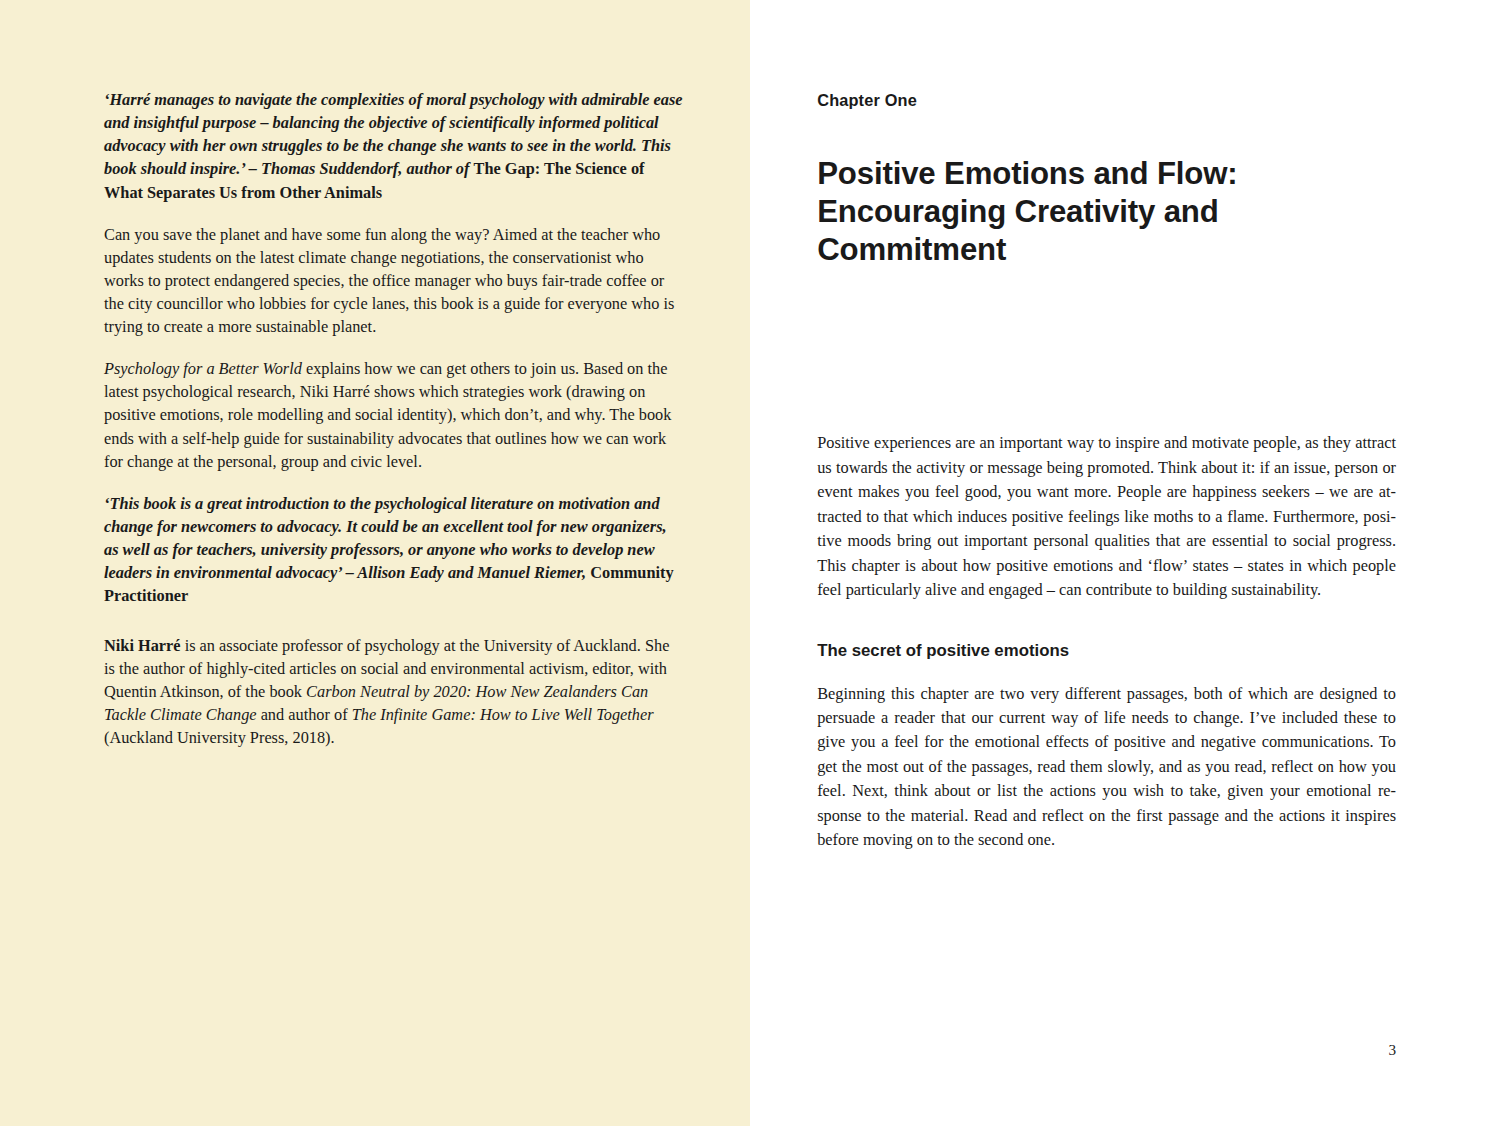‘Harré manages to navigate the complexities of moral psychology with admirable ease and insightful purpose – balancing the objective of scientifically informed political advocacy with her own struggles to be the change she wants to see in the world. This book should inspire.’ – Thomas Suddendorf, author of The Gap: The Science of What Separates Us from Other Animals
Can you save the planet and have some fun along the way? Aimed at the teacher who updates students on the latest climate change negotiations, the conservationist who works to protect endangered species, the office manager who buys fair-trade coffee or the city councillor who lobbies for cycle lanes, this book is a guide for everyone who is trying to create a more sustainable planet.
Psychology for a Better World explains how we can get others to join us. Based on the latest psychological research, Niki Harré shows which strategies work (drawing on positive emotions, role modelling and social identity), which don’t, and why. The book ends with a self-help guide for sustainability advocates that outlines how we can work for change at the personal, group and civic level.
‘This book is a great introduction to the psychological literature on motivation and change for newcomers to advocacy. It could be an excellent tool for new organizers, as well as for teachers, university professors, or anyone who works to develop new leaders in environmental advocacy’ – Allison Eady and Manuel Riemer, Community Practitioner
Niki Harré is an associate professor of psychology at the University of Auckland. She is the author of highly-cited articles on social and environmental activism, editor, with Quentin Atkinson, of the book Carbon Neutral by 2020: How New Zealanders Can Tackle Climate Change and author of The Infinite Game: How to Live Well Together (Auckland University Press, 2018).
Chapter One
Positive Emotions and Flow: Encouraging Creativity and Commitment
Positive experiences are an important way to inspire and motivate people, as they attract us towards the activity or message being promoted. Think about it: if an issue, person or event makes you feel good, you want more. People are happiness seekers – we are attracted to that which induces positive feelings like moths to a flame. Furthermore, positive moods bring out important personal qualities that are essential to social progress. This chapter is about how positive emotions and ‘flow’ states – states in which people feel particularly alive and engaged – can contribute to building sustainability.
The secret of positive emotions
Beginning this chapter are two very different passages, both of which are designed to persuade a reader that our current way of life needs to change. I’ve included these to give you a feel for the emotional effects of positive and negative communications. To get the most out of the passages, read them slowly, and as you read, reflect on how you feel. Next, think about or list the actions you wish to take, given your emotional response to the material. Read and reflect on the first passage and the actions it inspires before moving on to the second one.
3